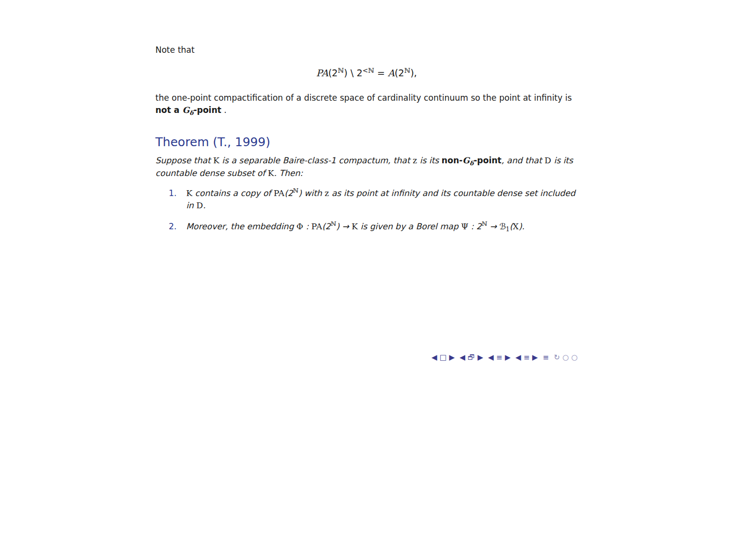Note that
PA(2ℕ) \ 2<ℕ = A(2ℕ),
the one-point compactification of a discrete space of cardinality continuum so the point at infinity is not a Gδ-point .
Theorem (T., 1999)
Suppose that K is a separable Baire-class-1 compactum, that z is its non-Gδ-point, and that D is its countable dense subset of K. Then:
K contains a copy of PA(2ℕ) with z as its point at infinity and its countable dense set included in D.
Moreover, the embedding Φ : PA(2ℕ) → K is given by a Borel map Ψ : 2ℕ → ℬ1(X).
◀ □ ▶ ◀ 🗗 ▶ ◀ ≡ ▶ ◀ ≡ ▶ ≡ ↻ ○ ○